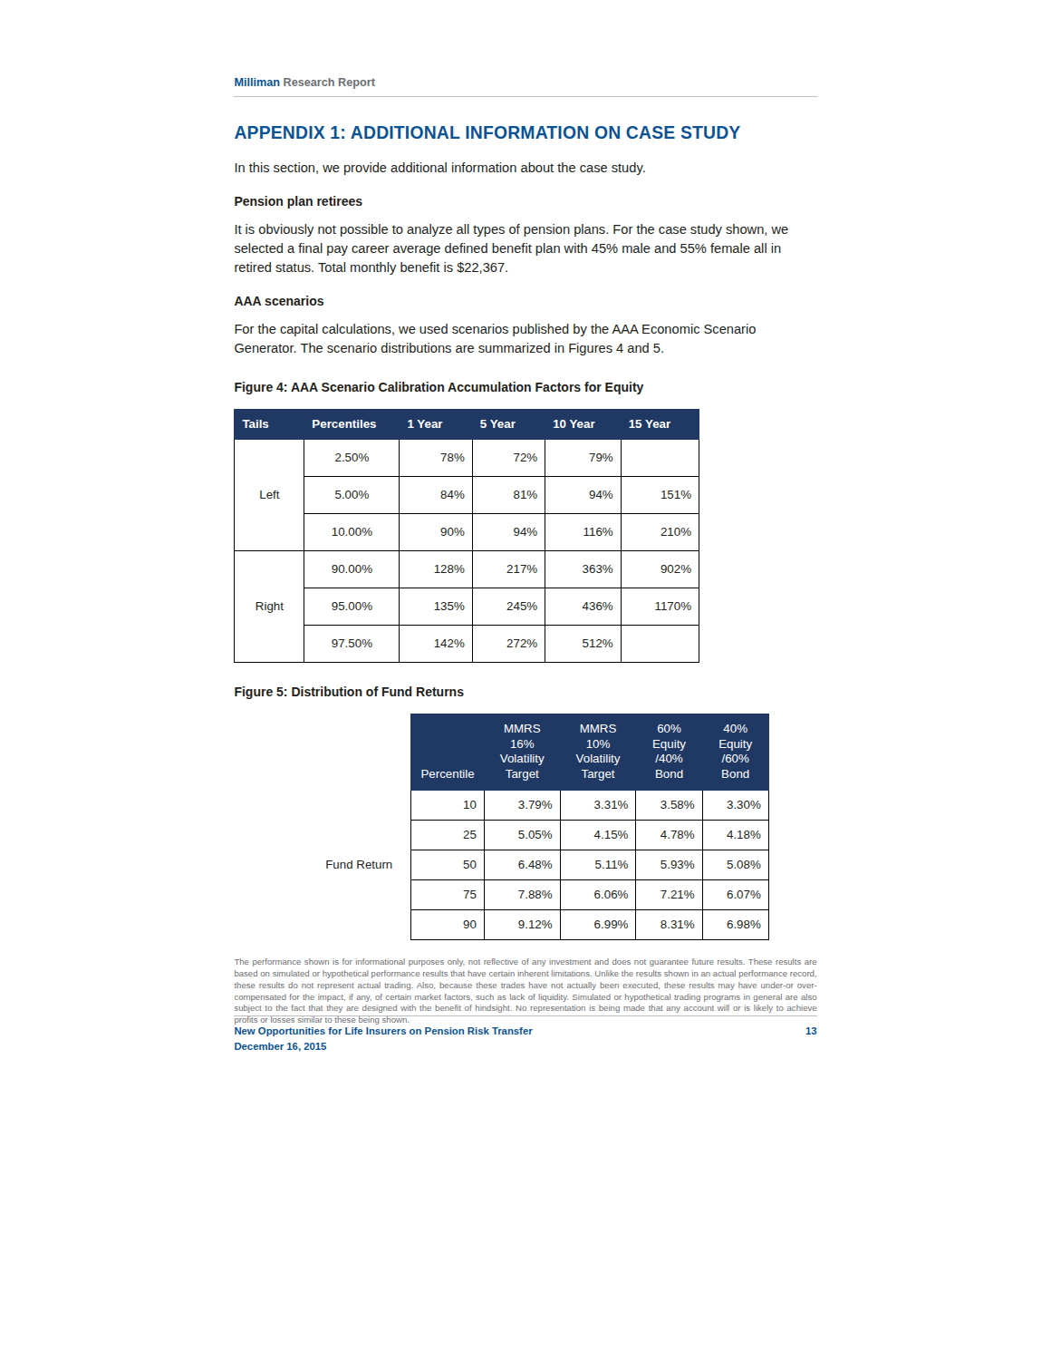Milliman Research Report
APPENDIX 1: ADDITIONAL INFORMATION ON CASE STUDY
In this section, we provide additional information about the case study.
Pension plan retirees
It is obviously not possible to analyze all types of pension plans. For the case study shown, we selected a final pay career average defined benefit plan with 45% male and 55% female all in retired status. Total monthly benefit is $22,367.
AAA scenarios
For the capital calculations, we used scenarios published by the AAA Economic Scenario Generator. The scenario distributions are summarized in Figures 4 and 5.
Figure 4: AAA Scenario Calibration Accumulation Factors for Equity
| Tails | Percentiles | 1 Year | 5 Year | 10 Year | 15 Year |
| --- | --- | --- | --- | --- | --- |
| Left | 2.50% | 78% | 72% | 79% | |
| 5.00% | 84% | 81% | 94% | 151% |
| 10.00% | 90% | 94% | 116% | 210% |
| Right | 90.00% | 128% | 217% | 363% | 902% |
| 95.00% | 135% | 245% | 436% | 1170% |
| 97.50% | 142% | 272% | 512% | |
Figure 5: Distribution of Fund Returns
| | Percentile | MMRS 16% Volatility Target | MMRS 10% Volatility Target | 60% Equity /40% Bond | 40% Equity /60% Bond |
| --- | --- | --- | --- | --- | --- |
| | 10 | 3.79% | 3.31% | 3.58% | 3.30% |
| | 25 | 5.05% | 4.15% | 4.78% | 4.18% |
| Fund Return | 50 | 6.48% | 5.11% | 5.93% | 5.08% |
| | 75 | 7.88% | 6.06% | 7.21% | 6.07% |
| | 90 | 9.12% | 6.99% | 8.31% | 6.98% |
The performance shown is for informational purposes only, not reflective of any investment and does not guarantee future results. These results are based on simulated or hypothetical performance results that have certain inherent limitations. Unlike the results shown in an actual performance record, these results do not represent actual trading. Also, because these trades have not actually been executed, these results may have under-or over-compensated for the impact, if any, of certain market factors, such as lack of liquidity. Simulated or hypothetical trading programs in general are also subject to the fact that they are designed with the benefit of hindsight. No representation is being made that any account will or is likely to achieve profits or losses similar to these being shown.
New Opportunities for Life Insurers on Pension Risk Transfer
December 16, 2015
13